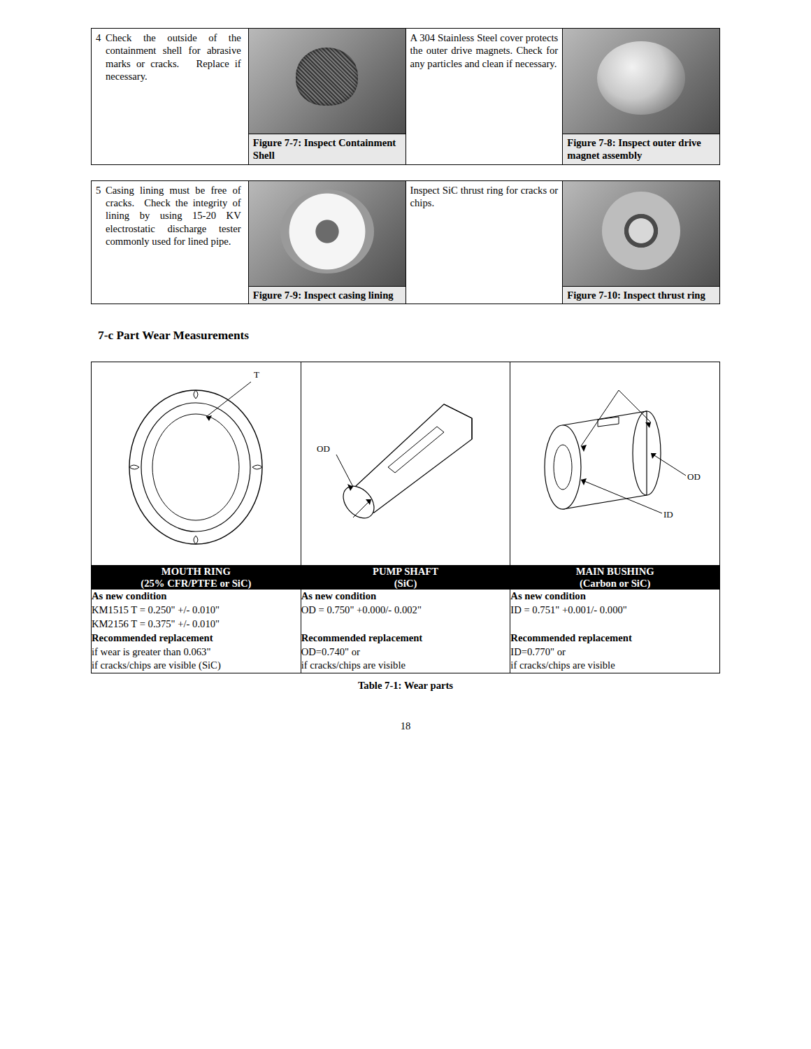| 4 Check the outside of the containment shell for abrasive marks or cracks. Replace if necessary. | | A 304 Stainless Steel cover protects the outer drive magnets. Check for any particles and clean if necessary. | |
| Figure 7-7: Inspect Containment Shell | Figure 7-8: Inspect outer drive magnet assembly |
| 5 Casing lining must be free of cracks. Check the integrity of lining by using 15-20 KV electrostatic discharge tester commonly used for lined pipe. | | Inspect SiC thrust ring for cracks or chips. | |
| Figure 7-9: Inspect casing lining | Figure 7-10: Inspect thrust ring |
7-c Part Wear Measurements
| T | OD | OD ID |
| MOUTH RING (25% CFR/PTFE or SiC) | PUMP SHAFT (SiC) | MAIN BUSHING (Carbon or SiC) |
| As new condition KM1515 T = 0.250" +/- 0.010" KM2156 T = 0.375" +/- 0.010" Recommended replacement if wear is greater than 0.063" if cracks/chips are visible (SiC) | As new condition OD = 0.750" +0.000/- 0.002" Recommended replacement OD=0.740" or if cracks/chips are visible | As new condition ID = 0.751" +0.001/- 0.000" Recommended replacement ID=0.770" or if cracks/chips are visible |
Table 7-1: Wear parts
18